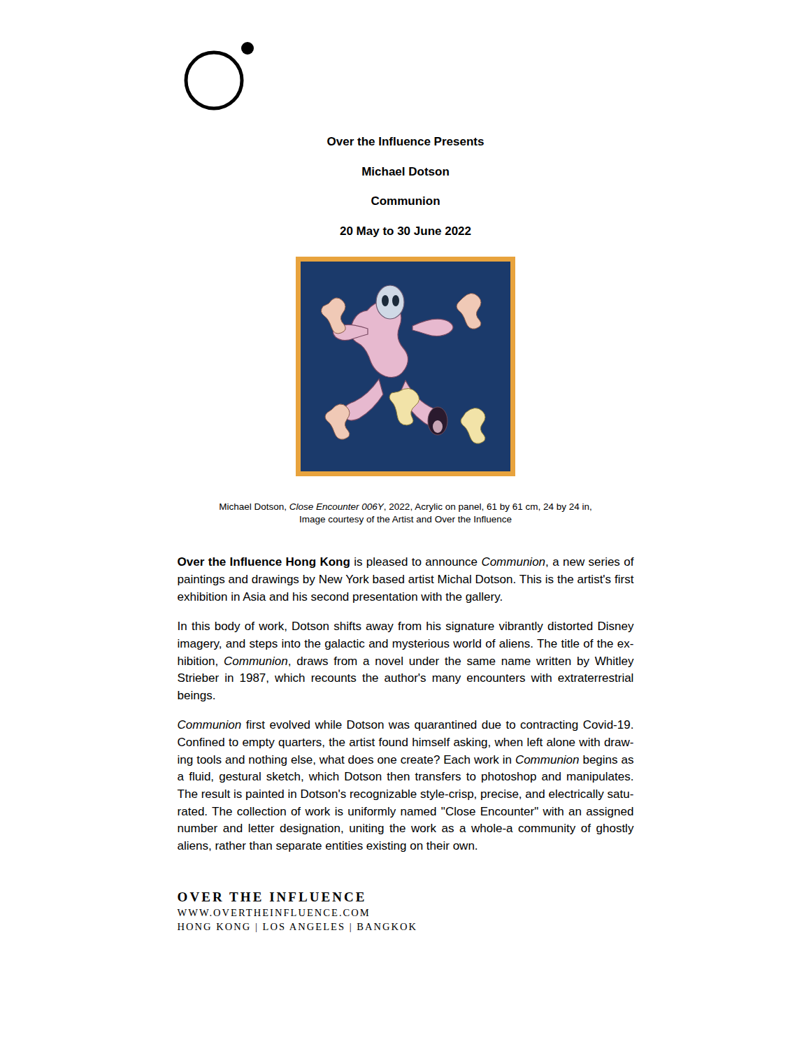Over the Influence Presents
Michael Dotson
Communion
20 May to 30 June 2022
Michael Dotson, Close Encounter 006Y, 2022, Acrylic on panel, 61 by 61 cm, 24 by 24 in, Image courtesy of the Artist and Over the Influence
Over the Influence Hong Kong is pleased to announce Communion, a new series of paintings and drawings by New York based artist Michal Dotson. This is the artist's first exhibition in Asia and his second presentation with the gallery.
In this body of work, Dotson shifts away from his signature vibrantly distorted Disney imagery, and steps into the galactic and mysterious world of aliens. The title of the exhibition, Communion, draws from a novel under the same name written by Whitley Strieber in 1987, which recounts the author's many encounters with extraterrestrial beings.
Communion first evolved while Dotson was quarantined due to contracting Covid-19. Confined to empty quarters, the artist found himself asking, when left alone with drawing tools and nothing else, what does one create? Each work in Communion begins as a fluid, gestural sketch, which Dotson then transfers to photoshop and manipulates. The result is painted in Dotson's recognizable style-crisp, precise, and electrically saturated. The collection of work is uniformly named "Close Encounter" with an assigned number and letter designation, uniting the work as a whole-a community of ghostly aliens, rather than separate entities existing on their own.
OVER THE INFLUENCE
WWW.OVERTHEINFLUENCE.COM
HONG KONG | LOS ANGELES | BANGKOK